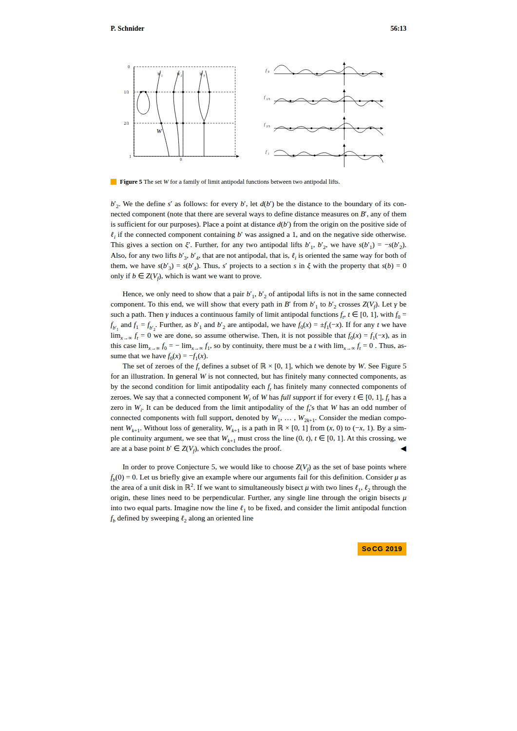P. Schnider 56:13
0 1/3 2/3 1 W1 W2 W3 W 0 f0 f1/3 f2/3 f1
Figure 5 The set W for a family of limit antipodal functions between two antipodal lifts.
b′2. We the define s′ as follows: for every b′, let d(b′) be the distance to the boundary of its connected component (note that there are several ways to define distance measures on B′, any of them is sufficient for our purposes). Place a point at distance d(b′) from the origin on the positive side of ℓi if the connected component containing b′ was assigned a 1, and on the negative side otherwise. This gives a section on ξ′. Further, for any two antipodal lifts b′1, b′2, we have s(b′1) = −s(b′2). Also, for any two lifts b′3, b′4, that are not antipodal, that is, ℓi is oriented the same way for both of them, we have s(b′3) = s(b′4). Thus, s′ projects to a section s in ξ with the property that s(b) = 0 only if b ∈ Z(Vf), which is want we want to prove.
Hence, we only need to show that a pair b′1, b′2 of antipodal lifts is not in the same connected component. To this end, we will show that every path in B′ from b′1 to b′2 crosses Z(Vf). Let γ be such a path. Then γ induces a continuous family of limit antipodal functions ft, t ∈ [0, 1], with f0 = fb′1 and f1 = fb′2. Further, as b′1 and b′2 are antipodal, we have f0(x) = ±f1(−x). If for any t we have limx→∞ ft = 0 we are done, so assume otherwise. Then, it is not possible that f0(x) = f1(−x), as in this case limx→∞ f0 = − limx→∞ f1, so by continuity, there must be a t with limx→∞ ft = 0 . Thus, assume that we have f0(x) = −f1(x).
The set of zeroes of the ft defines a subset of ℝ × [0, 1], which we denote by W. See Figure 5 for an illustration. In general W is not connected, but has finitely many connected components, as by the second condition for limit antipodality each ft has finitely many connected components of zeroes. We say that a connected component Wi of W has full support if for every t ∈ [0, 1], ft has a zero in Wi. It can be deduced from the limit antipodality of the ft's that W has an odd number of connected components with full support, denoted by W1, … , W2k+1. Consider the median component Wk+1. Without loss of generality, Wk+1 is a path in ℝ × [0, 1] from (x, 0) to (−x, 1). By a simple continuity argument, we see that Wk+1 must cross the line (0, t), t ∈ [0, 1]. At this crossing, we are at a base point b′ ∈ Z(Vf), which concludes the proof.◀
In order to prove Conjecture 5, we would like to choose Z(Vf) as the set of base points where fb(0) = 0. Let us briefly give an example where our arguments fail for this definition. Consider μ as the area of a unit disk in ℝ2. If we want to simultaneously bisect μ with two lines ℓ1, ℓ2 through the origin, these lines need to be perpendicular. Further, any single line through the origin bisects μ into two equal parts. Imagine now the line ℓ1 to be fixed, and consider the limit antipodal function fb defined by sweeping ℓ2 along an oriented line
So CG 2019